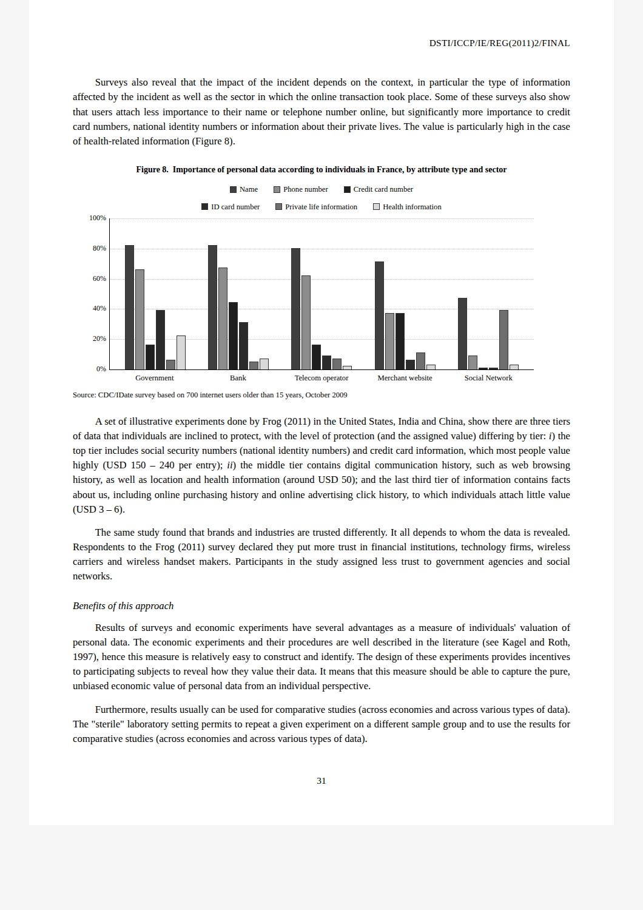DSTI/ICCP/IE/REG(2011)2/FINAL
Surveys also reveal that the impact of the incident depends on the context, in particular the type of information affected by the incident as well as the sector in which the online transaction took place. Some of these surveys also show that users attach less importance to their name or telephone number online, but significantly more importance to credit card numbers, national identity numbers or information about their private lives. The value is particularly high in the case of health-related information (Figure 8).
Figure 8. Importance of personal data according to individuals in France, by attribute type and sector
Name Phone number Credit card number
ID card number Private life information Health information
100%
80%
60%
40%
20%
0%
Government Bank Telecom operator Merchant website Social Network
Source: CDC/IDate survey based on 700 internet users older than 15 years, October 2009
A set of illustrative experiments done by Frog (2011) in the United States, India and China, show there are three tiers of data that individuals are inclined to protect, with the level of protection (and the assigned value) differing by tier: i) the top tier includes social security numbers (national identity numbers) and credit card information, which most people value highly (USD 150 – 240 per entry); ii) the middle tier contains digital communication history, such as web browsing history, as well as location and health information (around USD 50); and the last third tier of information contains facts about us, including online purchasing history and online advertising click history, to which individuals attach little value (USD 3 – 6).
The same study found that brands and industries are trusted differently. It all depends to whom the data is revealed. Respondents to the Frog (2011) survey declared they put more trust in financial institutions, technology firms, wireless carriers and wireless handset makers. Participants in the study assigned less trust to government agencies and social networks.
Benefits of this approach
Results of surveys and economic experiments have several advantages as a measure of individuals' valuation of personal data. The economic experiments and their procedures are well described in the literature (see Kagel and Roth, 1997), hence this measure is relatively easy to construct and identify. The design of these experiments provides incentives to participating subjects to reveal how they value their data. It means that this measure should be able to capture the pure, unbiased economic value of personal data from an individual perspective.
Furthermore, results usually can be used for comparative studies (across economies and across various types of data). The "sterile" laboratory setting permits to repeat a given experiment on a different sample group and to use the results for comparative studies (across economies and across various types of data).
31